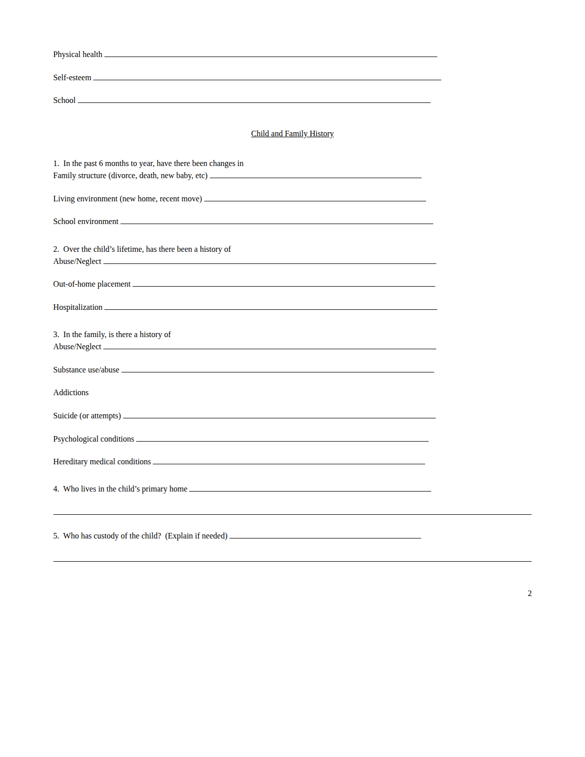Physical health
Self-esteem
School
Child and Family History
1. In the past 6 months to year, have there been changes in
Family structure (divorce, death, new baby, etc)
Living environment (new home, recent move)
School environment
2. Over the child’s lifetime, has there been a history of
Abuse/Neglect
Out-of-home placement
Hospitalization
3. In the family, is there a history of
Abuse/Neglect
Substance use/abuse
Addictions
Suicide (or attempts)
Psychological conditions
Hereditary medical conditions
4. Who lives in the child’s primary home
5. Who has custody of the child? (Explain if needed)
2